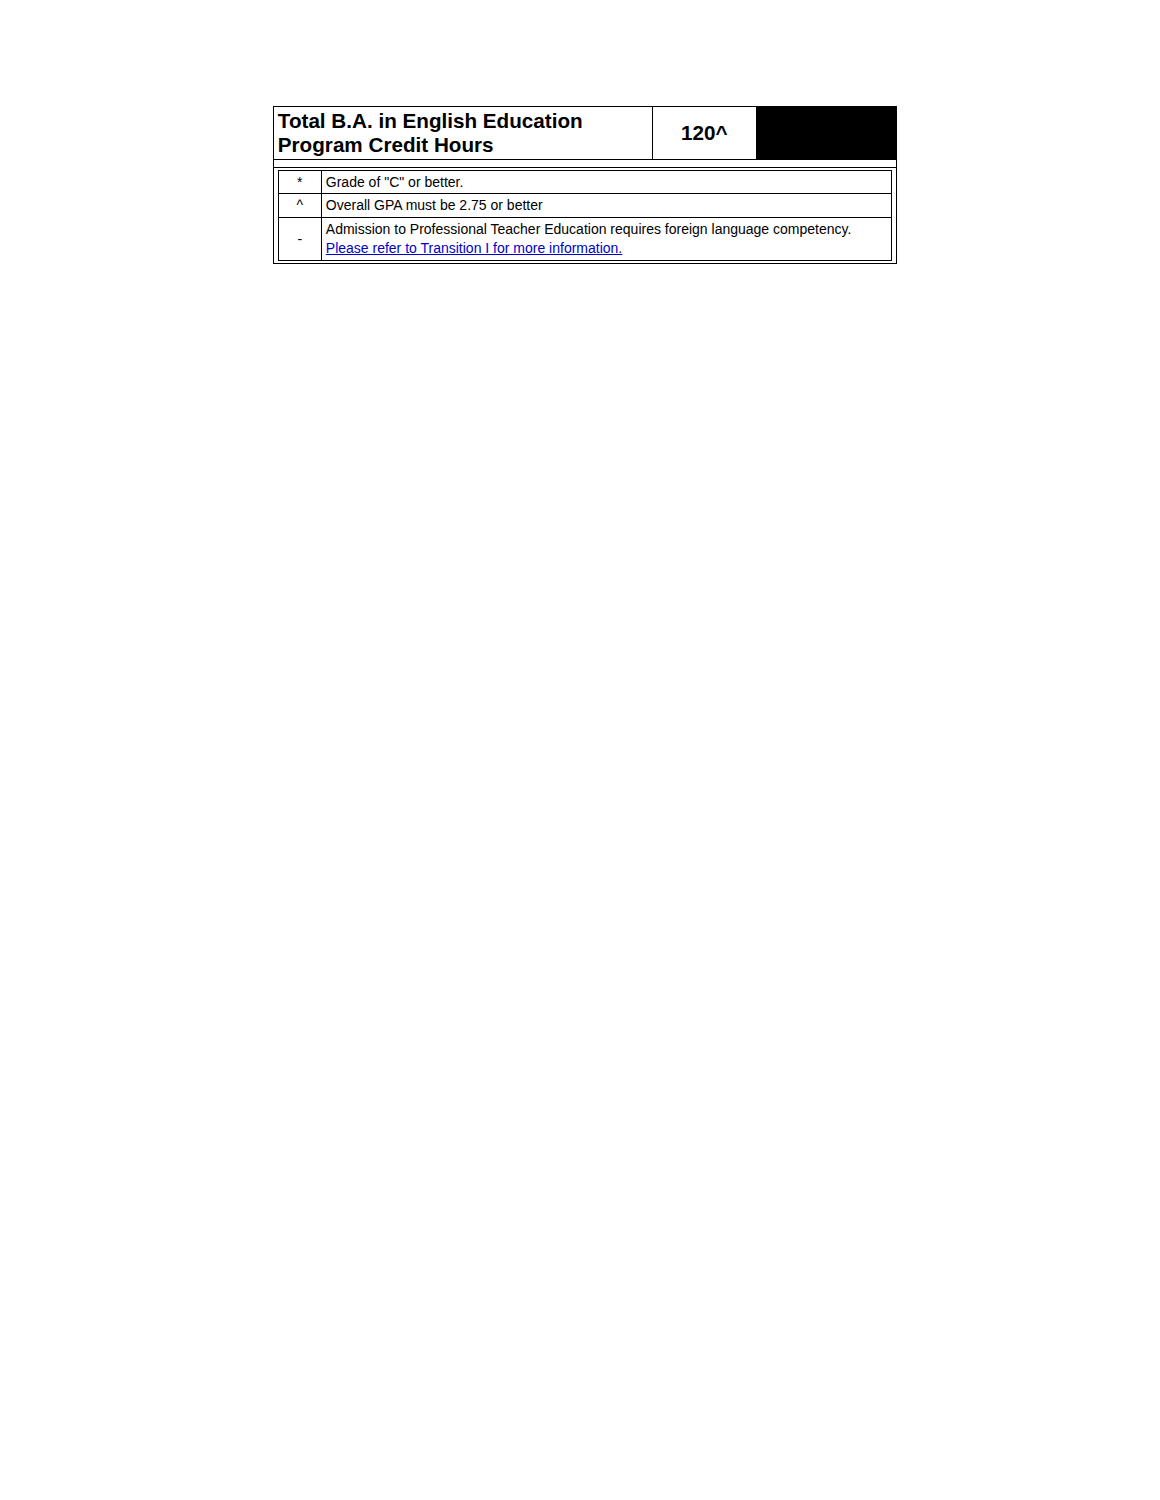| Total B.A. in English Education Program Credit Hours | 120^ | |
| / * / Grade of "C" or better. / / ^ / Overall GPA must be 2.75 or better / / - / Admission to Professional Teacher Education requires foreign language competency. Please refer to Transition I for more information. / |